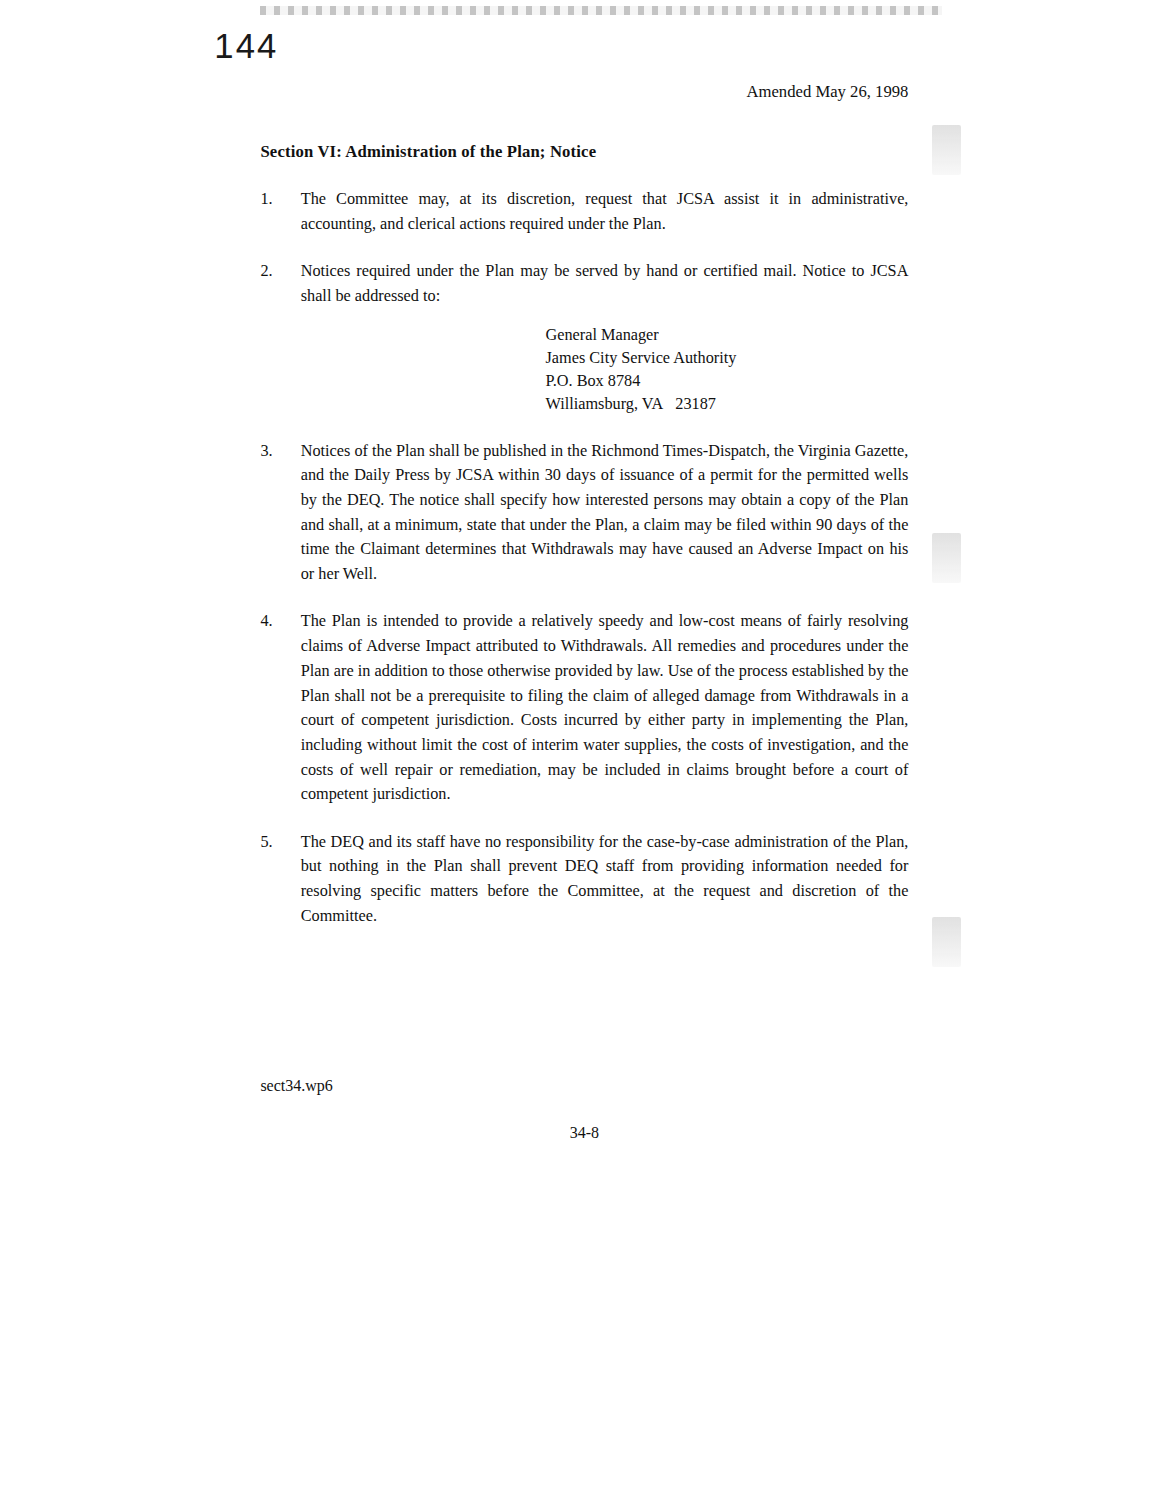144
Amended May 26, 1998
Section VI: Administration of the Plan; Notice
1. The Committee may, at its discretion, request that JCSA assist it in administrative, accounting, and clerical actions required under the Plan.
2. Notices required under the Plan may be served by hand or certified mail. Notice to JCSA shall be addressed to:
General Manager
James City Service Authority
P.O. Box 8784
Williamsburg, VA 23187
3. Notices of the Plan shall be published in the Richmond Times-Dispatch, the Virginia Gazette, and the Daily Press by JCSA within 30 days of issuance of a permit for the permitted wells by the DEQ. The notice shall specify how interested persons may obtain a copy of the Plan and shall, at a minimum, state that under the Plan, a claim may be filed within 90 days of the time the Claimant determines that Withdrawals may have caused an Adverse Impact on his or her Well.
4. The Plan is intended to provide a relatively speedy and low-cost means of fairly resolving claims of Adverse Impact attributed to Withdrawals. All remedies and procedures under the Plan are in addition to those otherwise provided by law. Use of the process established by the Plan shall not be a prerequisite to filing the claim of alleged damage from Withdrawals in a court of competent jurisdiction. Costs incurred by either party in implementing the Plan, including without limit the cost of interim water supplies, the costs of investigation, and the costs of well repair or remediation, may be included in claims brought before a court of competent jurisdiction.
5. The DEQ and its staff have no responsibility for the case-by-case administration of the Plan, but nothing in the Plan shall prevent DEQ staff from providing information needed for resolving specific matters before the Committee, at the request and discretion of the Committee.
sect34.wp6
34-8